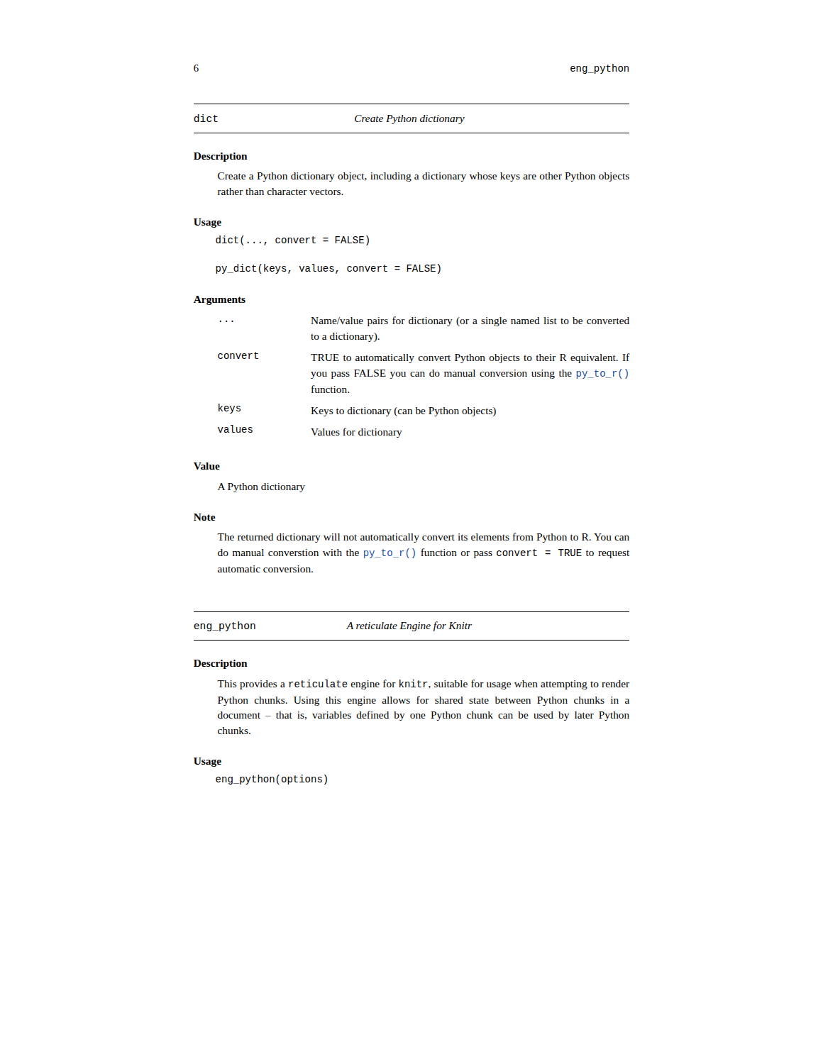6 eng_python
dict
Create Python dictionary
Description
Create a Python dictionary object, including a dictionary whose keys are other Python objects rather than character vectors.
Usage
dict(..., convert = FALSE)

py_dict(keys, values, convert = FALSE)
Arguments
| ... | Name/value pairs for dictionary (or a single named list to be converted to a dictionary). |
| convert | TRUE to automatically convert Python objects to their R equivalent. If you pass FALSE you can do manual conversion using the py_to_r() function. |
| keys | Keys to dictionary (can be Python objects) |
| values | Values for dictionary |
Value
A Python dictionary
Note
The returned dictionary will not automatically convert its elements from Python to R. You can do manual converstion with the py_to_r() function or pass convert = TRUE to request automatic conversion.
eng_python
A reticulate Engine for Knitr
Description
This provides a reticulate engine for knitr, suitable for usage when attempting to render Python chunks. Using this engine allows for shared state between Python chunks in a document – that is, variables defined by one Python chunk can be used by later Python chunks.
Usage
eng_python(options)